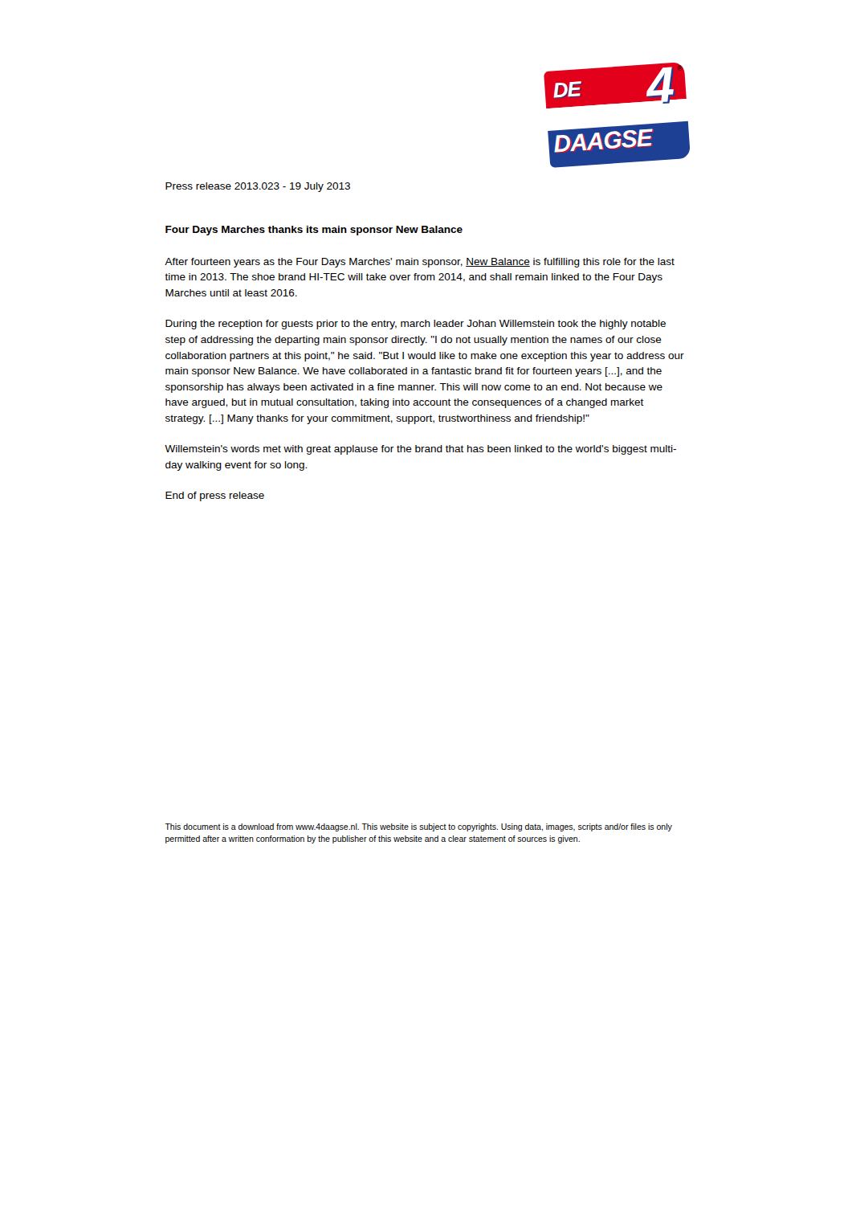DE 4 DAAGSE ®
Press release 2013.023 - 19 July 2013
Four Days Marches thanks its main sponsor New Balance
After fourteen years as the Four Days Marches' main sponsor, New Balance is fulfilling this role for the last time in 2013. The shoe brand HI-TEC will take over from 2014, and shall remain linked to the Four Days Marches until at least 2016.
During the reception for guests prior to the entry, march leader Johan Willemstein took the highly notable step of addressing the departing main sponsor directly. "I do not usually mention the names of our close collaboration partners at this point," he said. "But I would like to make one exception this year to address our main sponsor New Balance. We have collaborated in a fantastic brand fit for fourteen years [...], and the sponsorship has always been activated in a fine manner. This will now come to an end. Not because we have argued, but in mutual consultation, taking into account the consequences of a changed market strategy. [...] Many thanks for your commitment, support, trustworthiness and friendship!"
Willemstein's words met with great applause for the brand that has been linked to the world's biggest multi-day walking event for so long.
End of press release
This document is a download from www.4daagse.nl. This website is subject to copyrights. Using data, images, scripts and/or files is only permitted after a written conformation by the publisher of this website and a clear statement of sources is given.